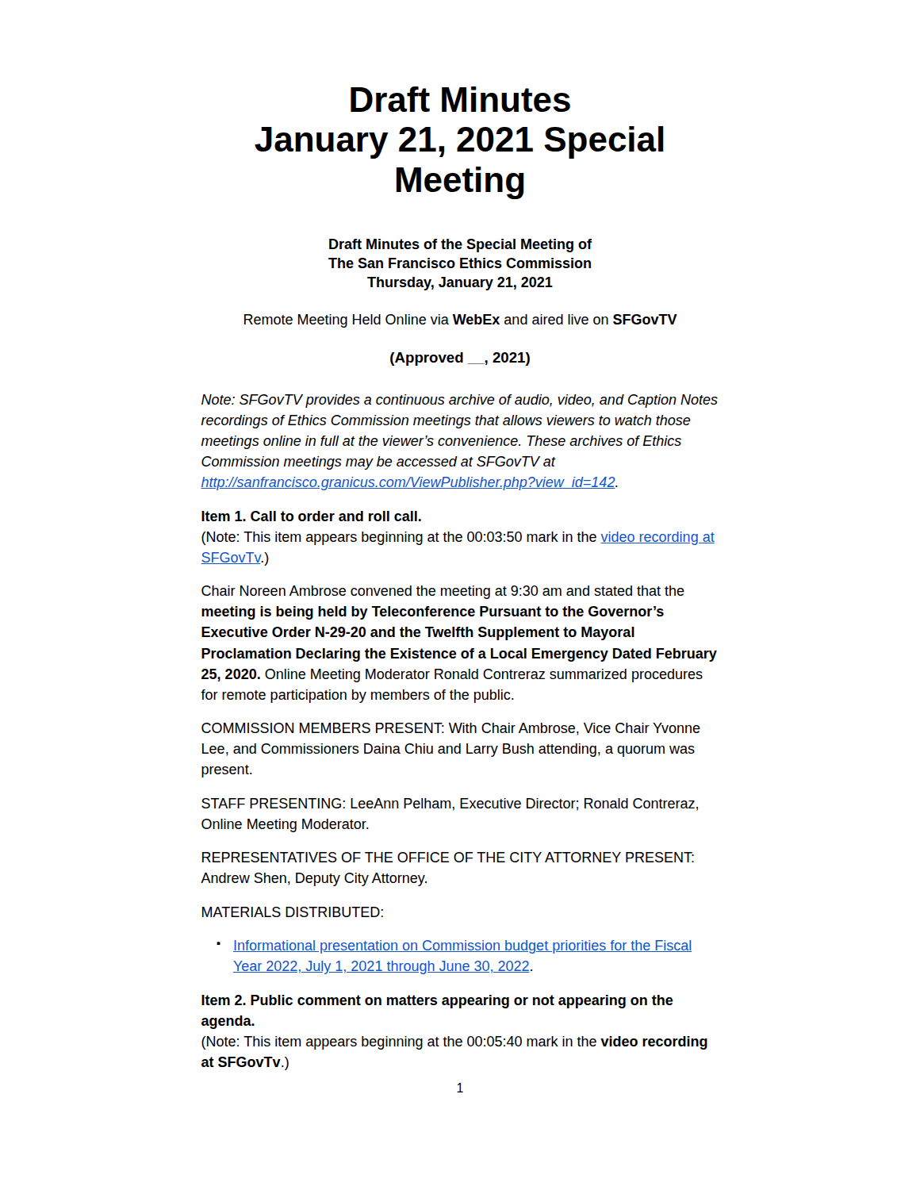Draft Minutes
January 21, 2021 Special Meeting
Draft Minutes of the Special Meeting of
The San Francisco Ethics Commission
Thursday, January 21, 2021
Remote Meeting Held Online via WebEx and aired live on SFGovTV
(Approved __, 2021)
Note: SFGovTV provides a continuous archive of audio, video, and Caption Notes recordings of Ethics Commission meetings that allows viewers to watch those meetings online in full at the viewer’s convenience. These archives of Ethics Commission meetings may be accessed at SFGovTV at http://sanfrancisco.granicus.com/ViewPublisher.php?view_id=142.
Item 1. Call to order and roll call.
(Note: This item appears beginning at the 00:03:50 mark in the video recording at SFGovTv.)
Chair Noreen Ambrose convened the meeting at 9:30 am and stated that the meeting is being held by Teleconference Pursuant to the Governor’s Executive Order N-29-20 and the Twelfth Supplement to Mayoral Proclamation Declaring the Existence of a Local Emergency Dated February 25, 2020. Online Meeting Moderator Ronald Contreraz summarized procedures for remote participation by members of the public.
COMMISSION MEMBERS PRESENT: With Chair Ambrose, Vice Chair Yvonne Lee, and Commissioners Daina Chiu and Larry Bush attending, a quorum was present.
STAFF PRESENTING: LeeAnn Pelham, Executive Director; Ronald Contreraz, Online Meeting Moderator.
REPRESENTATIVES OF THE OFFICE OF THE CITY ATTORNEY PRESENT: Andrew Shen, Deputy City Attorney.
MATERIALS DISTRIBUTED:
Informational presentation on Commission budget priorities for the Fiscal Year 2022, July 1, 2021 through June 30, 2022.
Item 2. Public comment on matters appearing or not appearing on the agenda.
(Note: This item appears beginning at the 00:05:40 mark in the video recording at SFGovTv.)
1